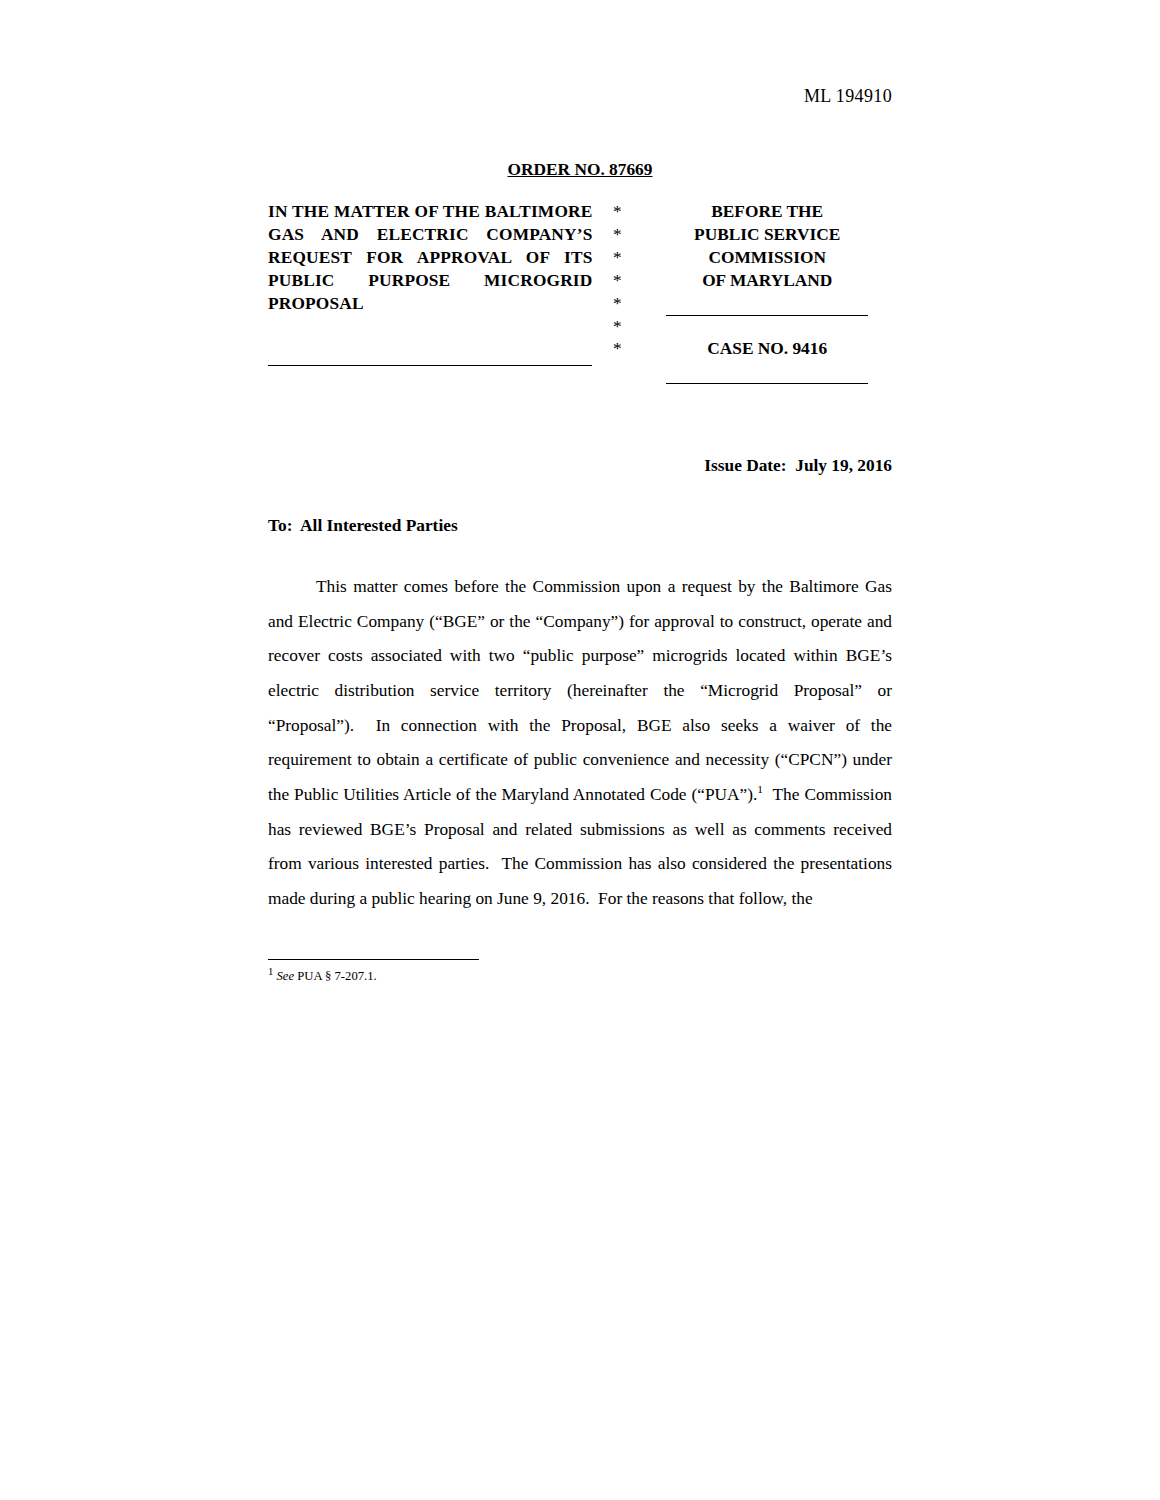ML 194910
ORDER NO. 87669
| IN THE MATTER OF THE BALTIMORE GAS AND ELECTRIC COMPANY’S REQUEST FOR APPROVAL OF ITS PUBLIC PURPOSE MICROGRID PROPOSAL | * * * * * * * | BEFORE THE PUBLIC SERVICE COMMISSION OF MARYLAND CASE NO. 9416 |
Issue Date: July 19, 2016
To: All Interested Parties
This matter comes before the Commission upon a request by the Baltimore Gas and Electric Company (“BGE” or the “Company”) for approval to construct, operate and recover costs associated with two “public purpose” microgrids located within BGE’s electric distribution service territory (hereinafter the “Microgrid Proposal” or “Proposal”). In connection with the Proposal, BGE also seeks a waiver of the requirement to obtain a certificate of public convenience and necessity (“CPCN”) under the Public Utilities Article of the Maryland Annotated Code (“PUA”).1 The Commission has reviewed BGE’s Proposal and related submissions as well as comments received from various interested parties. The Commission has also considered the presentations made during a public hearing on June 9, 2016. For the reasons that follow, the
1 See PUA § 7-207.1.